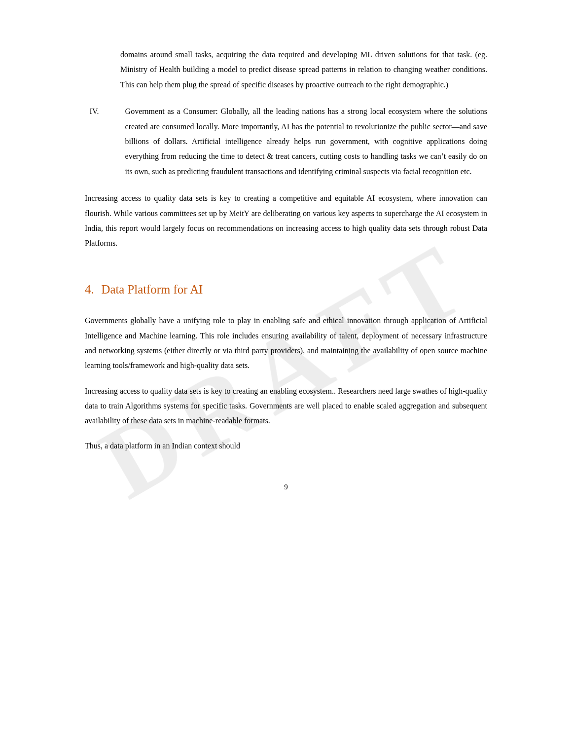DRAFT
domains around small tasks, acquiring the data required and developing ML driven solutions for that task. (eg. Ministry of Health building a model to predict disease spread patterns in relation to changing weather conditions. This can help them plug the spread of specific diseases by proactive outreach to the right demographic.)
IV. Government as a Consumer: Globally, all the leading nations has a strong local ecosystem where the solutions created are consumed locally. More importantly, AI has the potential to revolutionize the public sector—and save billions of dollars. Artificial intelligence already helps run government, with cognitive applications doing everything from reducing the time to detect & treat cancers, cutting costs to handling tasks we can’t easily do on its own, such as predicting fraudulent transactions and identifying criminal suspects via facial recognition etc.
Increasing access to quality data sets is key to creating a competitive and equitable AI ecosystem, where innovation can flourish. While various committees set up by MeitY are deliberating on various key aspects to supercharge the AI ecosystem in India, this report would largely focus on recommendations on increasing access to high quality data sets through robust Data Platforms.
4. Data Platform for AI
Governments globally have a unifying role to play in enabling safe and ethical innovation through application of Artificial Intelligence and Machine learning. This role includes ensuring availability of talent, deployment of necessary infrastructure and networking systems (either directly or via third party providers), and maintaining the availability of open source machine learning tools/framework and high-quality data sets.
Increasing access to quality data sets is key to creating an enabling ecosystem.. Researchers need large swathes of high-quality data to train Algorithms systems for specific tasks. Governments are well placed to enable scaled aggregation and subsequent availability of these data sets in machine-readable formats.
Thus, a data platform in an Indian context should
9